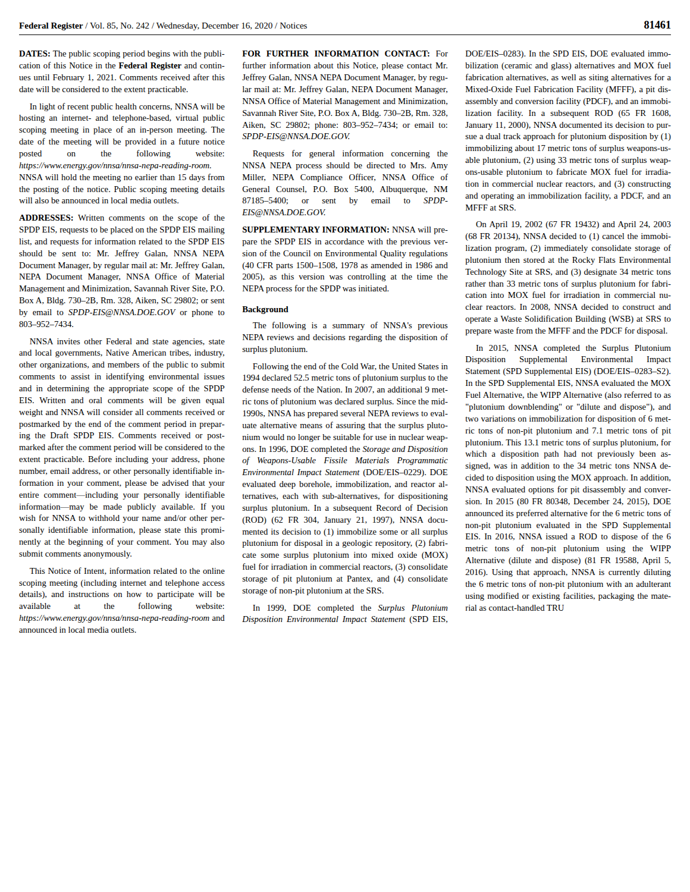Federal Register / Vol. 85, No. 242 / Wednesday, December 16, 2020 / Notices
81461
DATES: The public scoping period begins with the publication of this Notice in the Federal Register and continues until February 1, 2021. Comments received after this date will be considered to the extent practicable.
In light of recent public health concerns, NNSA will be hosting an internet- and telephone-based, virtual public scoping meeting in place of an in-person meeting. The date of the meeting will be provided in a future notice posted on the following website: https://www.energy.gov/nnsa/nnsa-nepa-reading-room. NNSA will hold the meeting no earlier than 15 days from the posting of the notice. Public scoping meeting details will also be announced in local media outlets.
ADDRESSES: Written comments on the scope of the SPDP EIS, requests to be placed on the SPDP EIS mailing list, and requests for information related to the SPDP EIS should be sent to: Mr. Jeffrey Galan, NNSA NEPA Document Manager, by regular mail at: Mr. Jeffrey Galan, NEPA Document Manager, NNSA Office of Material Management and Minimization, Savannah River Site, P.O. Box A, Bldg. 730–2B, Rm. 328, Aiken, SC 29802; or sent by email to SPDP-EIS@NNSA.DOE.GOV or phone to 803–952–7434.
NNSA invites other Federal and state agencies, state and local governments, Native American tribes, industry, other organizations, and members of the public to submit comments to assist in identifying environmental issues and in determining the appropriate scope of the SPDP EIS. Written and oral comments will be given equal weight and NNSA will consider all comments received or postmarked by the end of the comment period in preparing the Draft SPDP EIS. Comments received or postmarked after the comment period will be considered to the extent practicable. Before including your address, phone number, email address, or other personally identifiable information in your comment, please be advised that your entire comment—including your personally identifiable information—may be made publicly available. If you wish for NNSA to withhold your name and/or other personally identifiable information, please state this prominently at the beginning of your comment. You may also submit comments anonymously.
This Notice of Intent, information related to the online scoping meeting (including internet and telephone access details), and instructions on how to participate will be available at the following website: https://www.energy.gov/nnsa/nnsa-nepa-reading-room and announced in local media outlets.
FOR FURTHER INFORMATION CONTACT: For further information about this Notice, please contact Mr. Jeffrey Galan, NNSA NEPA Document Manager, by regular mail at: Mr. Jeffrey Galan, NEPA Document Manager, NNSA Office of Material Management and Minimization, Savannah River Site, P.O. Box A, Bldg. 730–2B, Rm. 328, Aiken, SC 29802; phone: 803–952–7434; or email to: SPDP-EIS@NNSA.DOE.GOV.
Requests for general information concerning the NNSA NEPA process should be directed to Mrs. Amy Miller, NEPA Compliance Officer, NNSA Office of General Counsel, P.O. Box 5400, Albuquerque, NM 87185–5400; or sent by email to SPDP-EIS@NNSA.DOE.GOV.
SUPPLEMENTARY INFORMATION: NNSA will prepare the SPDP EIS in accordance with the previous version of the Council on Environmental Quality regulations (40 CFR parts 1500–1508, 1978 as amended in 1986 and 2005), as this version was controlling at the time the NEPA process for the SPDP was initiated.
Background
The following is a summary of NNSA's previous NEPA reviews and decisions regarding the disposition of surplus plutonium.
Following the end of the Cold War, the United States in 1994 declared 52.5 metric tons of plutonium surplus to the defense needs of the Nation. In 2007, an additional 9 metric tons of plutonium was declared surplus. Since the mid-1990s, NNSA has prepared several NEPA reviews to evaluate alternative means of assuring that the surplus plutonium would no longer be suitable for use in nuclear weapons. In 1996, DOE completed the Storage and Disposition of Weapons-Usable Fissile Materials Programmatic Environmental Impact Statement (DOE/EIS–0229). DOE evaluated deep borehole, immobilization, and reactor alternatives, each with sub-alternatives, for dispositioning surplus plutonium. In a subsequent Record of Decision (ROD) (62 FR 304, January 21, 1997), NNSA documented its decision to (1) immobilize some or all surplus plutonium for disposal in a geologic repository, (2) fabricate some surplus plutonium into mixed oxide (MOX) fuel for irradiation in commercial reactors, (3) consolidate storage of pit plutonium at Pantex, and (4) consolidate storage of non-pit plutonium at the SRS.
In 1999, DOE completed the Surplus Plutonium Disposition Environmental Impact Statement (SPD EIS, DOE/EIS–0283). In the SPD EIS, DOE evaluated immobilization (ceramic and glass) alternatives and MOX fuel fabrication alternatives, as well as siting alternatives for a Mixed-Oxide Fuel Fabrication Facility (MFFF), a pit disassembly and conversion facility (PDCF), and an immobilization facility. In a subsequent ROD (65 FR 1608, January 11, 2000), NNSA documented its decision to pursue a dual track approach for plutonium disposition by (1) immobilizing about 17 metric tons of surplus weapons-usable plutonium, (2) using 33 metric tons of surplus weapons-usable plutonium to fabricate MOX fuel for irradiation in commercial nuclear reactors, and (3) constructing and operating an immobilization facility, a PDCF, and an MFFF at SRS.
On April 19, 2002 (67 FR 19432) and April 24, 2003 (68 FR 20134), NNSA decided to (1) cancel the immobilization program, (2) immediately consolidate storage of plutonium then stored at the Rocky Flats Environmental Technology Site at SRS, and (3) designate 34 metric tons rather than 33 metric tons of surplus plutonium for fabrication into MOX fuel for irradiation in commercial nuclear reactors. In 2008, NNSA decided to construct and operate a Waste Solidification Building (WSB) at SRS to prepare waste from the MFFF and the PDCF for disposal.
In 2015, NNSA completed the Surplus Plutonium Disposition Supplemental Environmental Impact Statement (SPD Supplemental EIS) (DOE/EIS–0283–S2). In the SPD Supplemental EIS, NNSA evaluated the MOX Fuel Alternative, the WIPP Alternative (also referred to as "plutonium downblending" or "dilute and dispose"), and two variations on immobilization for disposition of 6 metric tons of non-pit plutonium and 7.1 metric tons of pit plutonium. This 13.1 metric tons of surplus plutonium, for which a disposition path had not previously been assigned, was in addition to the 34 metric tons NNSA decided to disposition using the MOX approach. In addition, NNSA evaluated options for pit disassembly and conversion. In 2015 (80 FR 80348, December 24, 2015), DOE announced its preferred alternative for the 6 metric tons of non-pit plutonium evaluated in the SPD Supplemental EIS. In 2016, NNSA issued a ROD to dispose of the 6 metric tons of non-pit plutonium using the WIPP Alternative (dilute and dispose) (81 FR 19588, April 5, 2016). Using that approach, NNSA is currently diluting the 6 metric tons of non-pit plutonium with an adulterant using modified or existing facilities, packaging the material as contact-handled TRU